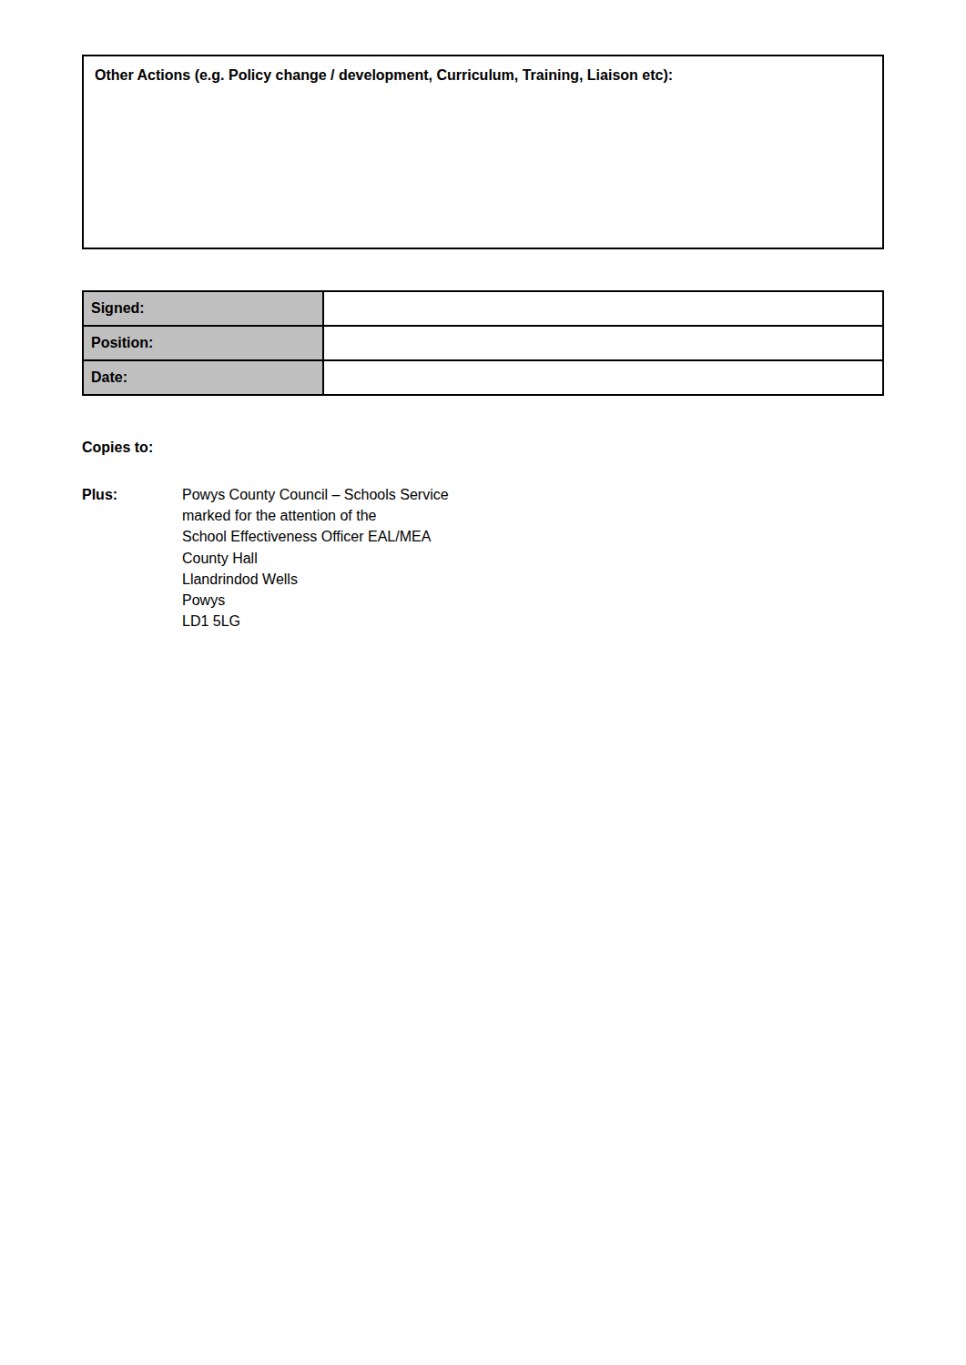Other Actions (e.g. Policy change / development, Curriculum, Training, Liaison etc):
| Signed: | |
| Position: | |
| Date: | |
Copies to:
Plus:
Powys County Council – Schools Service
marked for the attention of the
School Effectiveness Officer EAL/MEA
County Hall
Llandrindod Wells
Powys
LD1 5LG